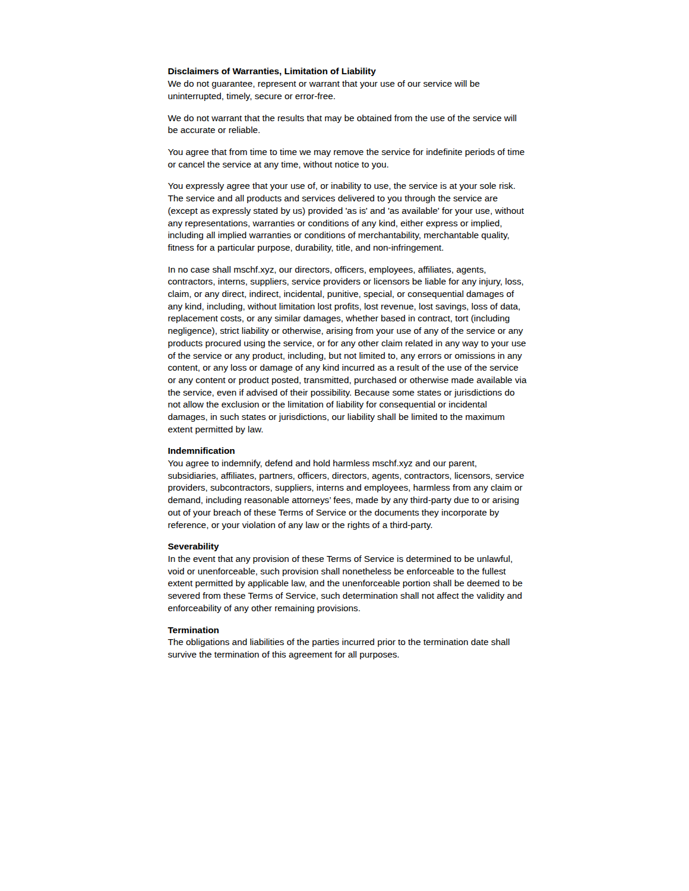Disclaimers of Warranties, Limitation of Liability
We do not guarantee, represent or warrant that your use of our service will be uninterrupted, timely, secure or error-free.
We do not warrant that the results that may be obtained from the use of the service will be accurate or reliable.
You agree that from time to time we may remove the service for indefinite periods of time or cancel the service at any time, without notice to you.
You expressly agree that your use of, or inability to use, the service is at your sole risk. The service and all products and services delivered to you through the service are (except as expressly stated by us) provided 'as is' and 'as available' for your use, without any representations, warranties or conditions of any kind, either express or implied, including all implied warranties or conditions of merchantability, merchantable quality, fitness for a particular purpose, durability, title, and non-infringement.
In no case shall mschf.xyz, our directors, officers, employees, affiliates, agents, contractors, interns, suppliers, service providers or licensors be liable for any injury, loss, claim, or any direct, indirect, incidental, punitive, special, or consequential damages of any kind, including, without limitation lost profits, lost revenue, lost savings, loss of data, replacement costs, or any similar damages, whether based in contract, tort (including negligence), strict liability or otherwise, arising from your use of any of the service or any products procured using the service, or for any other claim related in any way to your use of the service or any product, including, but not limited to, any errors or omissions in any content, or any loss or damage of any kind incurred as a result of the use of the service or any content or product posted, transmitted, purchased or otherwise made available via the service, even if advised of their possibility. Because some states or jurisdictions do not allow the exclusion or the limitation of liability for consequential or incidental damages, in such states or jurisdictions, our liability shall be limited to the maximum extent permitted by law.
Indemnification
You agree to indemnify, defend and hold harmless mschf.xyz and our parent, subsidiaries, affiliates, partners, officers, directors, agents, contractors, licensors, service providers, subcontractors, suppliers, interns and employees, harmless from any claim or demand, including reasonable attorneys’ fees, made by any third-party due to or arising out of your breach of these Terms of Service or the documents they incorporate by reference, or your violation of any law or the rights of a third-party.
Severability
In the event that any provision of these Terms of Service is determined to be unlawful, void or unenforceable, such provision shall nonetheless be enforceable to the fullest extent permitted by applicable law, and the unenforceable portion shall be deemed to be severed from these Terms of Service, such determination shall not affect the validity and enforceability of any other remaining provisions.
Termination
The obligations and liabilities of the parties incurred prior to the termination date shall survive the termination of this agreement for all purposes.